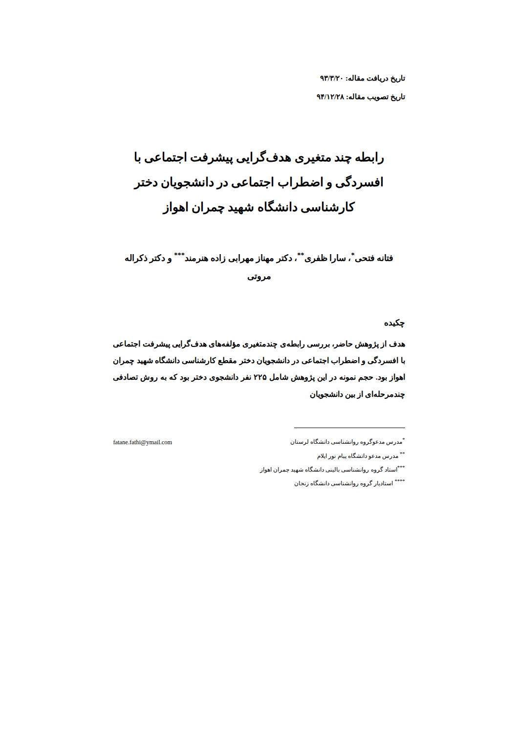تاریخ دریافت مقاله: ۹۳/۳/۲۰
تاریخ تصویب مقاله: ۹۴/۱۲/۲۸
رابطه چند متغیری هدف‌گرایی پیشرفت اجتماعی با افسردگی و اضطراب اجتماعی در دانشجویان دختر کارشناسی دانشگاه شهید چمران اهواز
فتانه فتحی*، سارا ظفری**، دکتر مهناز مهرابی زاده هنرمند*** و دکتر ذکراله مروتی
چکیده
هدف از پژوهش حاضر، بررسی رابطه‌ی چندمتغیری مؤلفه‌های هدف‌گرایی پیشرفت اجتماعی با افسردگی و اضطراب اجتماعی در دانشجویان دختر مقطع کارشناسی دانشگاه شهید چمران اهواز بود. حجم نمونه در این پژوهش شامل ۲۲۵ نفر دانشجوی دختر بود که به روش تصادفی چندمرحله‌ای از بین دانشجویان
*مدرس مدعوگروه روانشناسی دانشگاه لرستان
fatane.fathi@ymail.com
** مدرس مدعو دانشگاه پیام نور ایلام
***استاد گروه روانشناسی بالینی دانشگاه شهید چمران اهواز
**** استادیار گروه روانشناسی دانشگاه زنجان